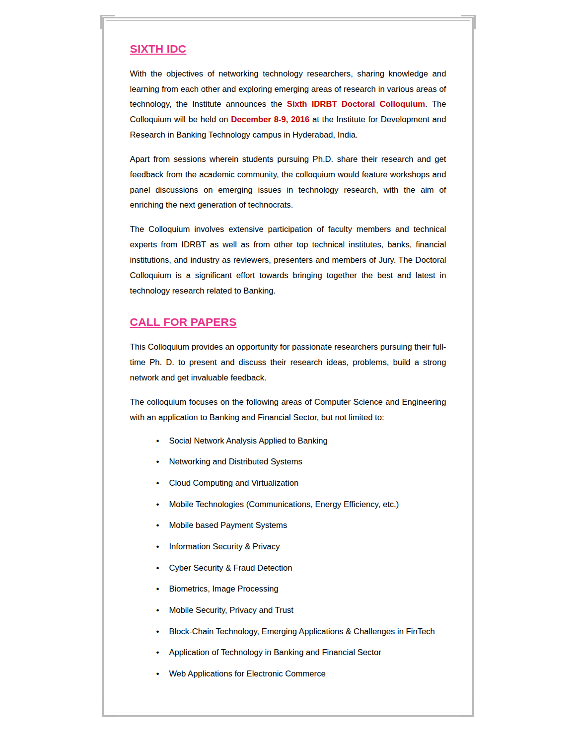SIXTH IDC
With the objectives of networking technology researchers, sharing knowledge and learning from each other and exploring emerging areas of research in various areas of technology, the Institute announces the Sixth IDRBT Doctoral Colloquium. The Colloquium will be held on December 8-9, 2016 at the Institute for Development and Research in Banking Technology campus in Hyderabad, India.
Apart from sessions wherein students pursuing Ph.D. share their research and get feedback from the academic community, the colloquium would feature workshops and panel discussions on emerging issues in technology research, with the aim of enriching the next generation of technocrats.
The Colloquium involves extensive participation of faculty members and technical experts from IDRBT as well as from other top technical institutes, banks, financial institutions, and industry as reviewers, presenters and members of Jury. The Doctoral Colloquium is a significant effort towards bringing together the best and latest in technology research related to Banking.
CALL FOR PAPERS
This Colloquium provides an opportunity for passionate researchers pursuing their full-time Ph. D. to present and discuss their research ideas, problems, build a strong network and get invaluable feedback.
The colloquium focuses on the following areas of Computer Science and Engineering with an application to Banking and Financial Sector, but not limited to:
Social Network Analysis Applied to Banking
Networking and Distributed Systems
Cloud Computing and Virtualization
Mobile Technologies (Communications, Energy Efficiency, etc.)
Mobile based Payment Systems
Information Security & Privacy
Cyber Security & Fraud Detection
Biometrics, Image Processing
Mobile Security, Privacy and Trust
Block-Chain Technology, Emerging Applications & Challenges in FinTech
Application of Technology in Banking and Financial Sector
Web Applications for Electronic Commerce